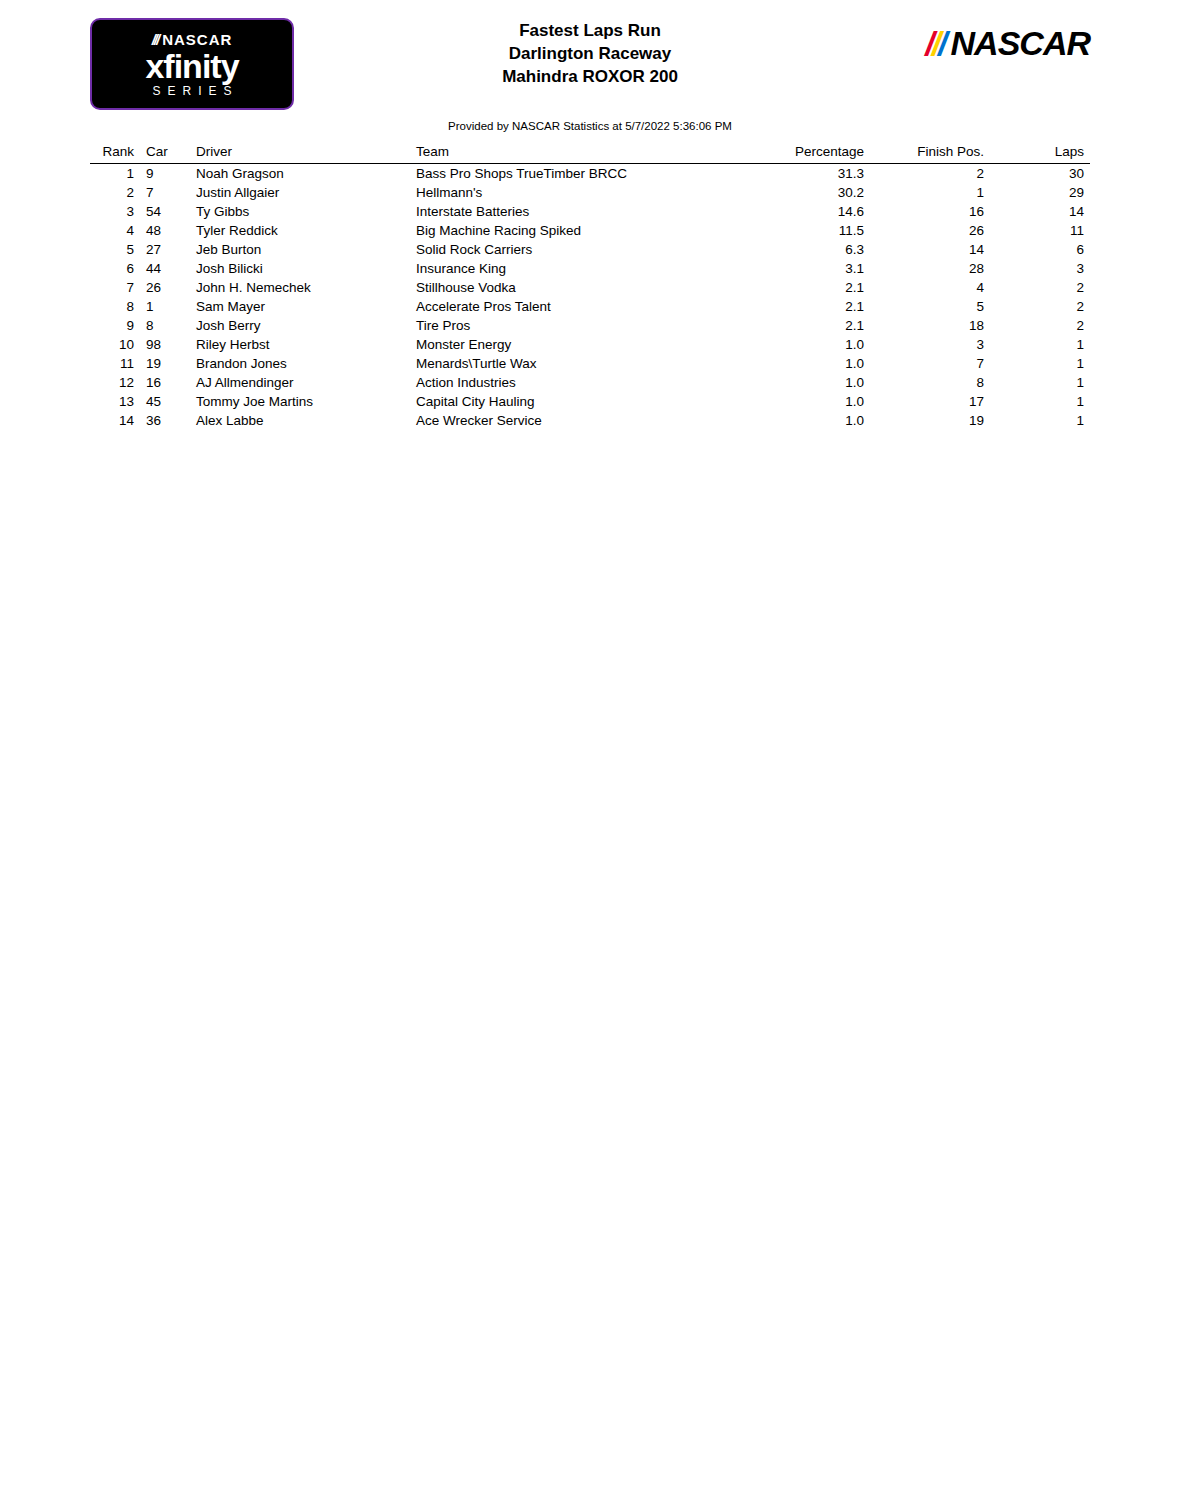///NASCAR
xfinity
SERIES
///NASCAR
Fastest Laps Run
Darlington Raceway
Mahindra ROXOR 200
Provided by NASCAR Statistics at 5/7/2022 5:36:06 PM
| Rank | Car | Driver | Team | Percentage | Finish Pos. | Laps |
| --- | --- | --- | --- | --- | --- | --- |
| 1 | 9 | Noah Gragson | Bass Pro Shops TrueTimber BRCC | 31.3 | 2 | 30 |
| 2 | 7 | Justin Allgaier | Hellmann's | 30.2 | 1 | 29 |
| 3 | 54 | Ty Gibbs | Interstate Batteries | 14.6 | 16 | 14 |
| 4 | 48 | Tyler Reddick | Big Machine Racing Spiked | 11.5 | 26 | 11 |
| 5 | 27 | Jeb Burton | Solid Rock Carriers | 6.3 | 14 | 6 |
| 6 | 44 | Josh Bilicki | Insurance King | 3.1 | 28 | 3 |
| 7 | 26 | John H. Nemechek | Stillhouse Vodka | 2.1 | 4 | 2 |
| 8 | 1 | Sam Mayer | Accelerate Pros Talent | 2.1 | 5 | 2 |
| 9 | 8 | Josh Berry | Tire Pros | 2.1 | 18 | 2 |
| 10 | 98 | Riley Herbst | Monster Energy | 1.0 | 3 | 1 |
| 11 | 19 | Brandon Jones | Menards\Turtle Wax | 1.0 | 7 | 1 |
| 12 | 16 | AJ Allmendinger | Action Industries | 1.0 | 8 | 1 |
| 13 | 45 | Tommy Joe Martins | Capital City Hauling | 1.0 | 17 | 1 |
| 14 | 36 | Alex Labbe | Ace Wrecker Service | 1.0 | 19 | 1 |